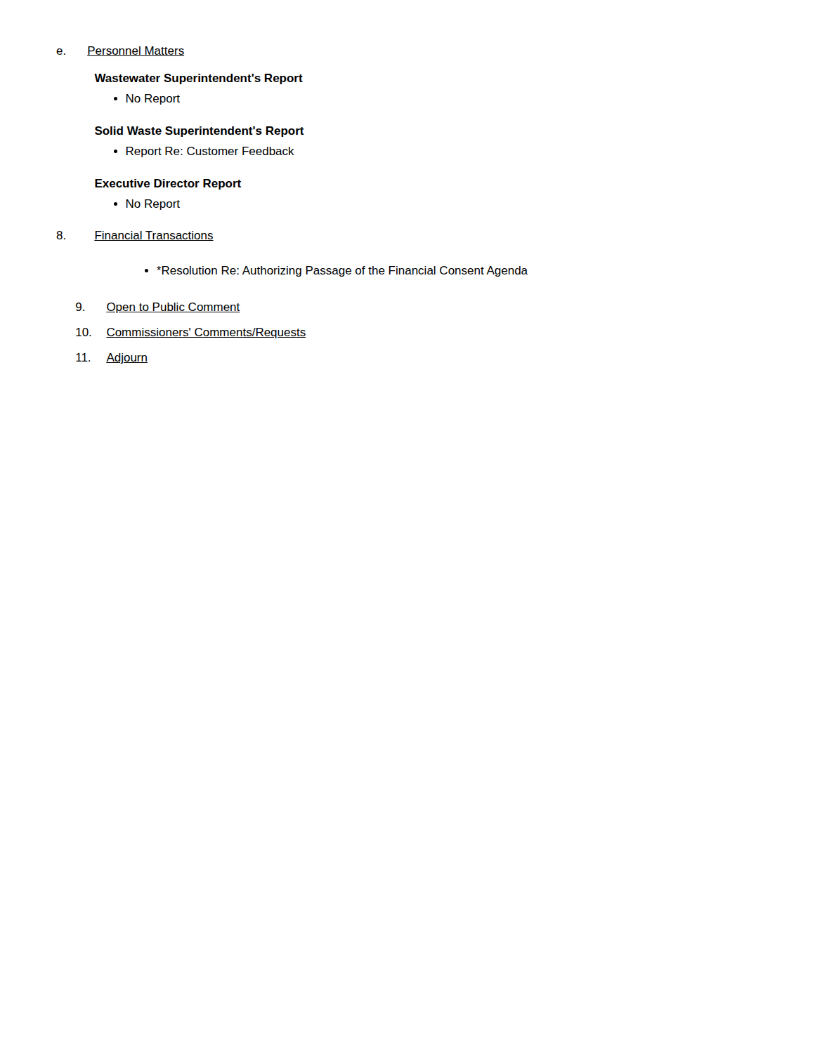e. Personnel Matters
Wastewater Superintendent's Report
No Report
Solid Waste Superintendent's Report
Report Re: Customer Feedback
Executive Director Report
No Report
8.
Financial Transactions
*Resolution Re: Authorizing Passage of the Financial Consent Agenda
9. Open to Public Comment
10. Commissioners' Comments/Requests
11. Adjourn